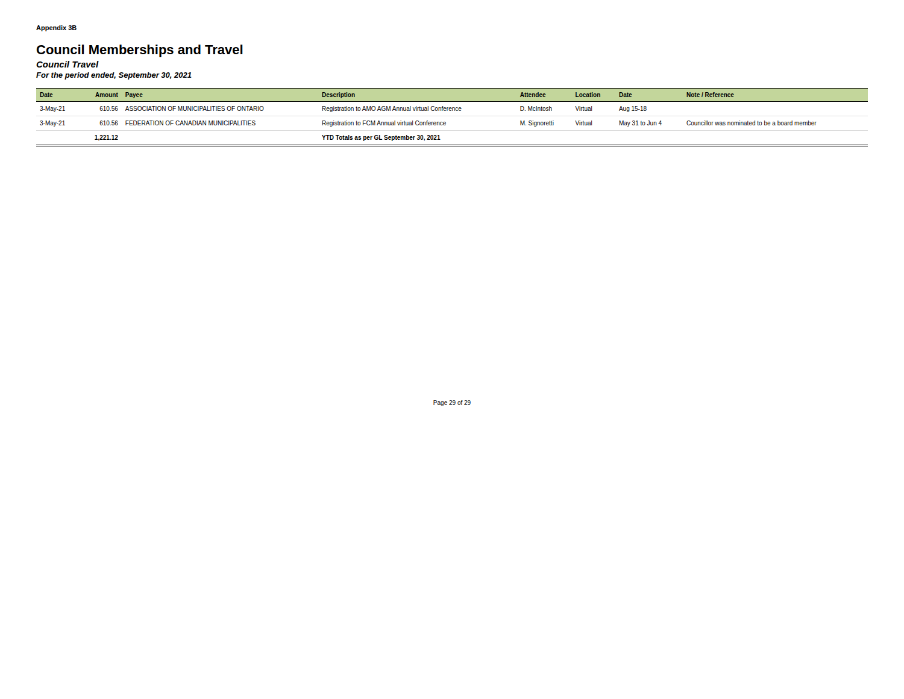Appendix 3B
Council Memberships and Travel
Council Travel
For the period ended, September 30, 2021
| Date | Amount | Payee | Description | Attendee | Location | Date | Note / Reference |
| --- | --- | --- | --- | --- | --- | --- | --- |
| 3-May-21 | 610.56 | ASSOCIATION OF MUNICIPALITIES OF ONTARIO | Registration to AMO AGM Annual virtual Conference | D. McIntosh | Virtual | Aug 15-18 | |
| 3-May-21 | 610.56 | FEDERATION OF CANADIAN MUNICIPALITIES | Registration to FCM Annual virtual Conference | M. Signoretti | Virtual | May 31 to Jun 4 | Councillor was nominated to be a board member |
| | 1,221.12 | | YTD Totals as per GL September 30, 2021 | | | | |
Page 29 of 29